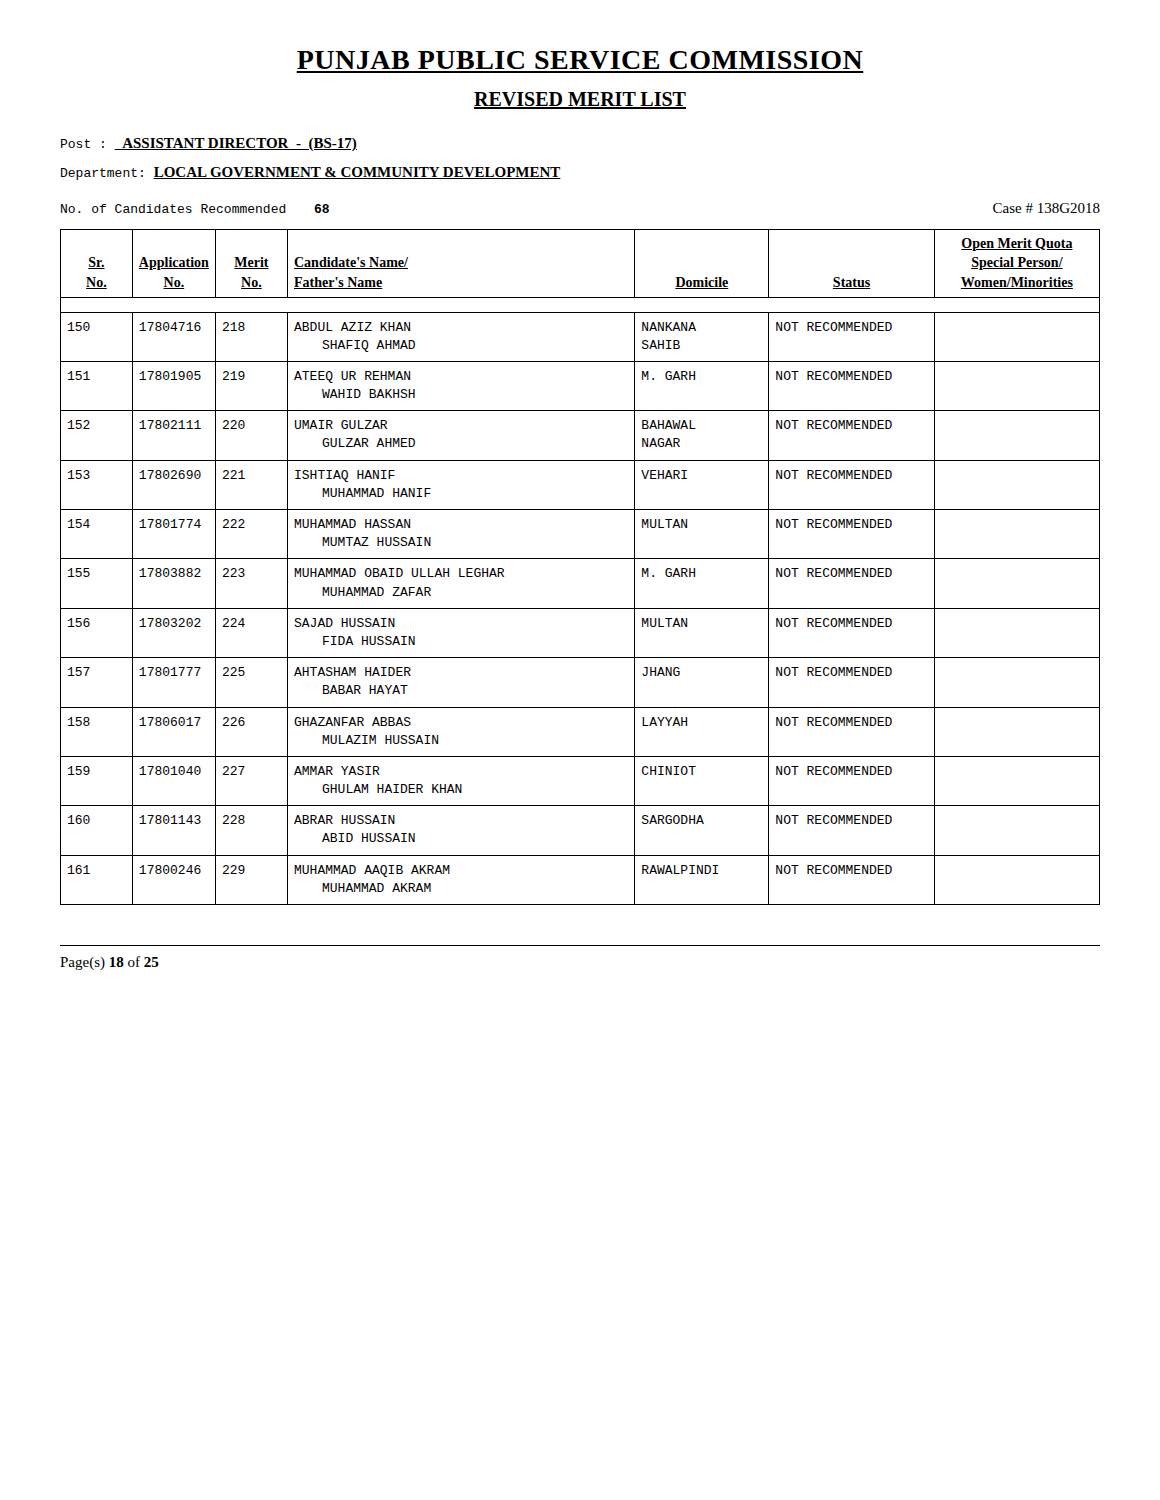PUNJAB PUBLIC SERVICE COMMISSION
REVISED MERIT LIST
Post : ASSISTANT DIRECTOR - (BS-17)
Department: LOCAL GOVERNMENT & COMMUNITY DEVELOPMENT
No. of Candidates Recommended 68
Case # 138G2018
| Sr. No. | Application No. | Merit No. | Candidate's Name/ Father's Name | Domicile | Status | Open Merit Quota Special Person/ Women/Minorities |
| --- | --- | --- | --- | --- | --- | --- |
| 150 | 17804716 | 218 | ABDUL AZIZ KHAN SHAFIQ AHMAD | NANKANA SAHIB | NOT RECOMMENDED | |
| 151 | 17801905 | 219 | ATEEQ UR REHMAN WAHID BAKHSH | M. GARH | NOT RECOMMENDED | |
| 152 | 17802111 | 220 | UMAIR GULZAR GULZAR AHMED | BAHAWAL NAGAR | NOT RECOMMENDED | |
| 153 | 17802690 | 221 | ISHTIAQ HANIF MUHAMMAD HANIF | VEHARI | NOT RECOMMENDED | |
| 154 | 17801774 | 222 | MUHAMMAD HASSAN MUMTAZ HUSSAIN | MULTAN | NOT RECOMMENDED | |
| 155 | 17803882 | 223 | MUHAMMAD OBAID ULLAH LEGHAR MUHAMMAD ZAFAR | M. GARH | NOT RECOMMENDED | |
| 156 | 17803202 | 224 | SAJAD HUSSAIN FIDA HUSSAIN | MULTAN | NOT RECOMMENDED | |
| 157 | 17801777 | 225 | AHTASHAM HAIDER BABAR HAYAT | JHANG | NOT RECOMMENDED | |
| 158 | 17806017 | 226 | GHAZANFAR ABBAS MULAZIM HUSSAIN | LAYYAH | NOT RECOMMENDED | |
| 159 | 17801040 | 227 | AMMAR YASIR GHULAM HAIDER KHAN | CHINIOT | NOT RECOMMENDED | |
| 160 | 17801143 | 228 | ABRAR HUSSAIN ABID HUSSAIN | SARGODHA | NOT RECOMMENDED | |
| 161 | 17800246 | 229 | MUHAMMAD AAQIB AKRAM MUHAMMAD AKRAM | RAWALPINDI | NOT RECOMMENDED | |
Page(s) 18 of 25